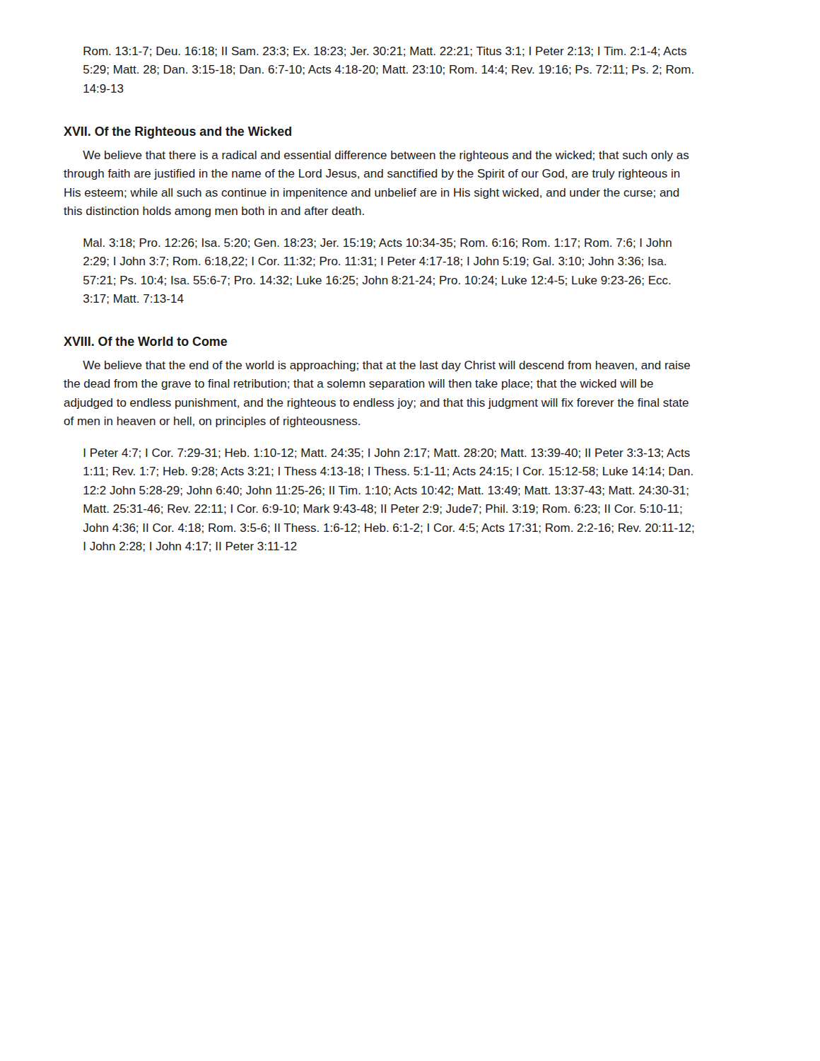Rom. 13:1-7; Deu. 16:18; II Sam. 23:3; Ex. 18:23; Jer. 30:21; Matt. 22:21; Titus 3:1; I Peter 2:13; I Tim. 2:1-4; Acts 5:29; Matt. 28; Dan. 3:15-18; Dan. 6:7-10; Acts 4:18-20; Matt. 23:10; Rom. 14:4; Rev. 19:16; Ps. 72:11; Ps. 2; Rom. 14:9-13
XVII. Of the Righteous and the Wicked
We believe that there is a radical and essential difference between the righteous and the wicked; that such only as through faith are justified in the name of the Lord Jesus, and sanctified by the Spirit of our God, are truly righteous in His esteem; while all such as continue in impenitence and unbelief are in His sight wicked, and under the curse; and this distinction holds among men both in and after death.
Mal. 3:18; Pro. 12:26; Isa. 5:20; Gen. 18:23; Jer. 15:19; Acts 10:34-35; Rom. 6:16; Rom. 1:17; Rom. 7:6; I John 2:29; I John 3:7; Rom. 6:18,22; I Cor. 11:32; Pro. 11:31; I Peter 4:17-18; I John 5:19; Gal. 3:10; John 3:36; Isa. 57:21; Ps. 10:4; Isa. 55:6-7; Pro. 14:32; Luke 16:25; John 8:21-24; Pro. 10:24; Luke 12:4-5; Luke 9:23-26; Ecc. 3:17; Matt. 7:13-14
XVIII. Of the World to Come
We believe that the end of the world is approaching; that at the last day Christ will descend from heaven, and raise the dead from the grave to final retribution; that a solemn separation will then take place; that the wicked will be adjudged to endless punishment, and the righteous to endless joy; and that this judgment will fix forever the final state of men in heaven or hell, on principles of righteousness.
I Peter 4:7; I Cor. 7:29-31; Heb. 1:10-12; Matt. 24:35; I John 2:17; Matt. 28:20; Matt. 13:39-40; II Peter 3:3-13; Acts 1:11; Rev. 1:7; Heb. 9:28; Acts 3:21; I Thess 4:13-18; I Thess. 5:1-11; Acts 24:15; I Cor. 15:12-58; Luke 14:14; Dan. 12:2 John 5:28-29; John 6:40; John 11:25-26; II Tim. 1:10; Acts 10:42; Matt. 13:49; Matt. 13:37-43; Matt. 24:30-31; Matt. 25:31-46; Rev. 22:11; I Cor. 6:9-10; Mark 9:43-48; II Peter 2:9; Jude7; Phil. 3:19; Rom. 6:23; II Cor. 5:10-11; John 4:36; II Cor. 4:18; Rom. 3:5-6; II Thess. 1:6-12; Heb. 6:1-2; I Cor. 4:5; Acts 17:31; Rom. 2:2-16; Rev. 20:11-12; I John 2:28; I John 4:17; II Peter 3:11-12